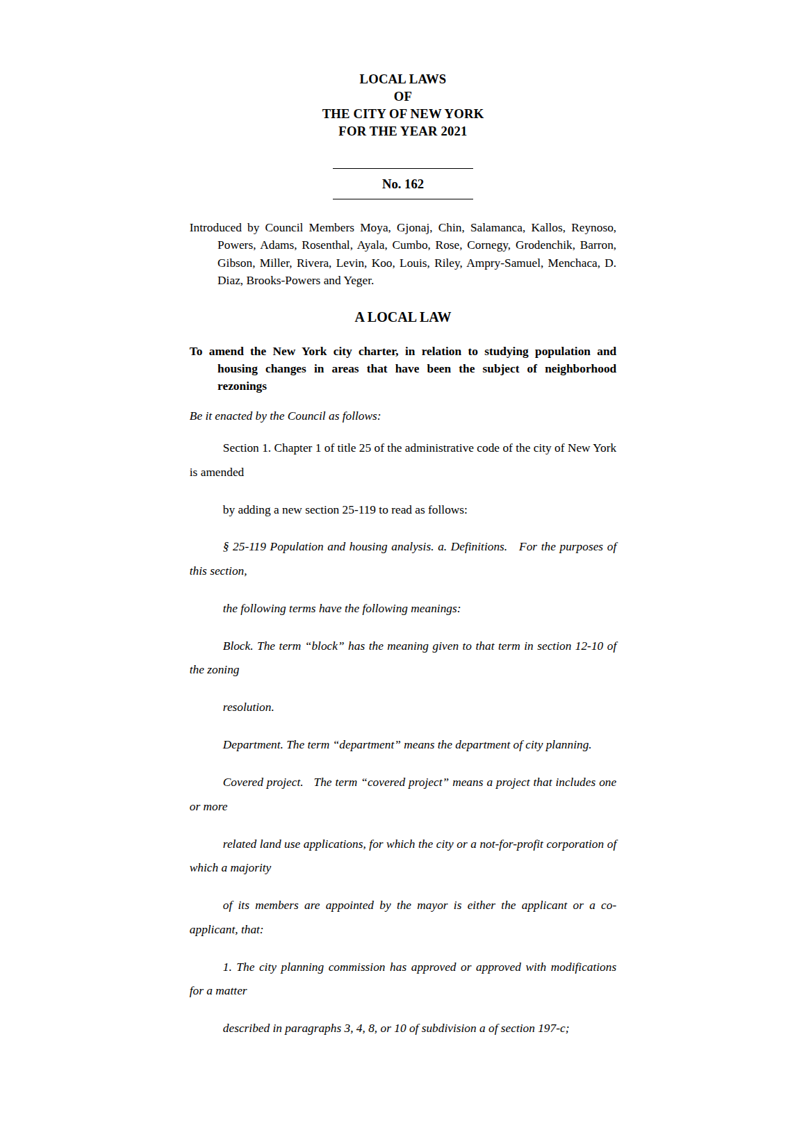LOCAL LAWS
OF
THE CITY OF NEW YORK
FOR THE YEAR 2021
No. 162
Introduced by Council Members Moya, Gjonaj, Chin, Salamanca, Kallos, Reynoso, Powers, Adams, Rosenthal, Ayala, Cumbo, Rose, Cornegy, Grodenchik, Barron, Gibson, Miller, Rivera, Levin, Koo, Louis, Riley, Ampry-Samuel, Menchaca, D. Diaz, Brooks-Powers and Yeger.
A LOCAL LAW
To amend the New York city charter, in relation to studying population and housing changes in areas that have been the subject of neighborhood rezonings
Be it enacted by the Council as follows:
Section 1. Chapter 1 of title 25 of the administrative code of the city of New York is amended
by adding a new section 25-119 to read as follows:
§ 25-119 Population and housing analysis. a. Definitions. For the purposes of this section,
the following terms have the following meanings:
Block. The term “block” has the meaning given to that term in section 12-10 of the zoning
resolution.
Department. The term “department” means the department of city planning.
Covered project. The term “covered project” means a project that includes one or more
related land use applications, for which the city or a not-for-profit corporation of which a majority
of its members are appointed by the mayor is either the applicant or a co-applicant, that:
1. The city planning commission has approved or approved with modifications for a matter
described in paragraphs 3, 4, 8, or 10 of subdivision a of section 197-c;